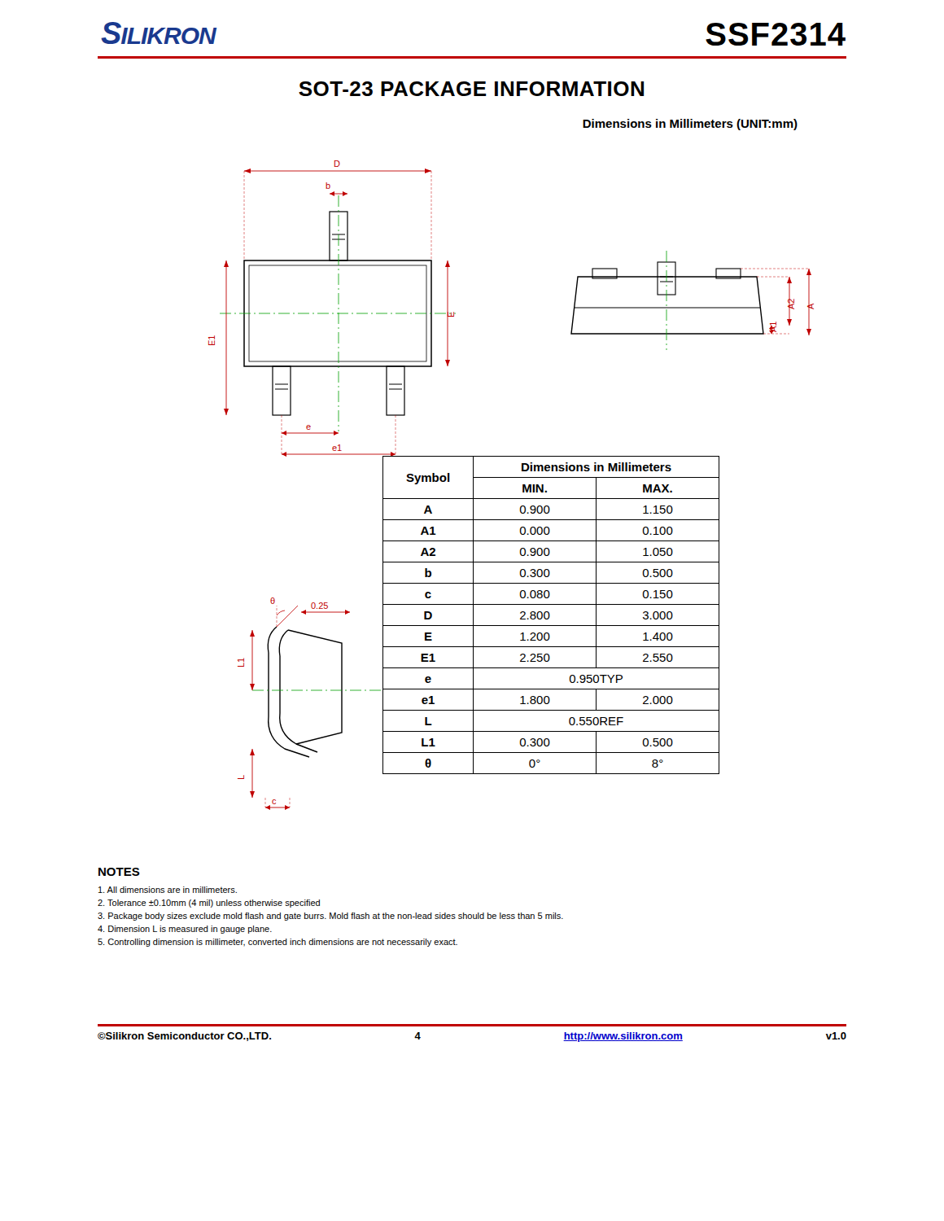SILIKRON
SSF2314
SOT-23 PACKAGE INFORMATION
Dimensions in Millimeters (UNIT:mm)
D b E1 E e e1
A1 A2 A
θ 0.25 L1 L c
| Symbol | Dimensions in Millimeters |
| --- | --- |
| MIN. | MAX. |
| A | 0.900 | 1.150 |
| A1 | 0.000 | 0.100 |
| A2 | 0.900 | 1.050 |
| b | 0.300 | 0.500 |
| c | 0.080 | 0.150 |
| D | 2.800 | 3.000 |
| E | 1.200 | 1.400 |
| E1 | 2.250 | 2.550 |
| e | 0.950TYP |
| e1 | 1.800 | 2.000 |
| L | 0.550REF |
| L1 | 0.300 | 0.500 |
| θ | 0° | 8° |
NOTES
1. All dimensions are in millimeters.
2. Tolerance ±0.10mm (4 mil) unless otherwise specified
3. Package body sizes exclude mold flash and gate burrs. Mold flash at the non-lead sides should be less than 5 mils.
4. Dimension L is measured in gauge plane.
5. Controlling dimension is millimeter, converted inch dimensions are not necessarily exact.
©Silikron Semiconductor CO.,LTD. 4 http://www.silikron.com v1.0